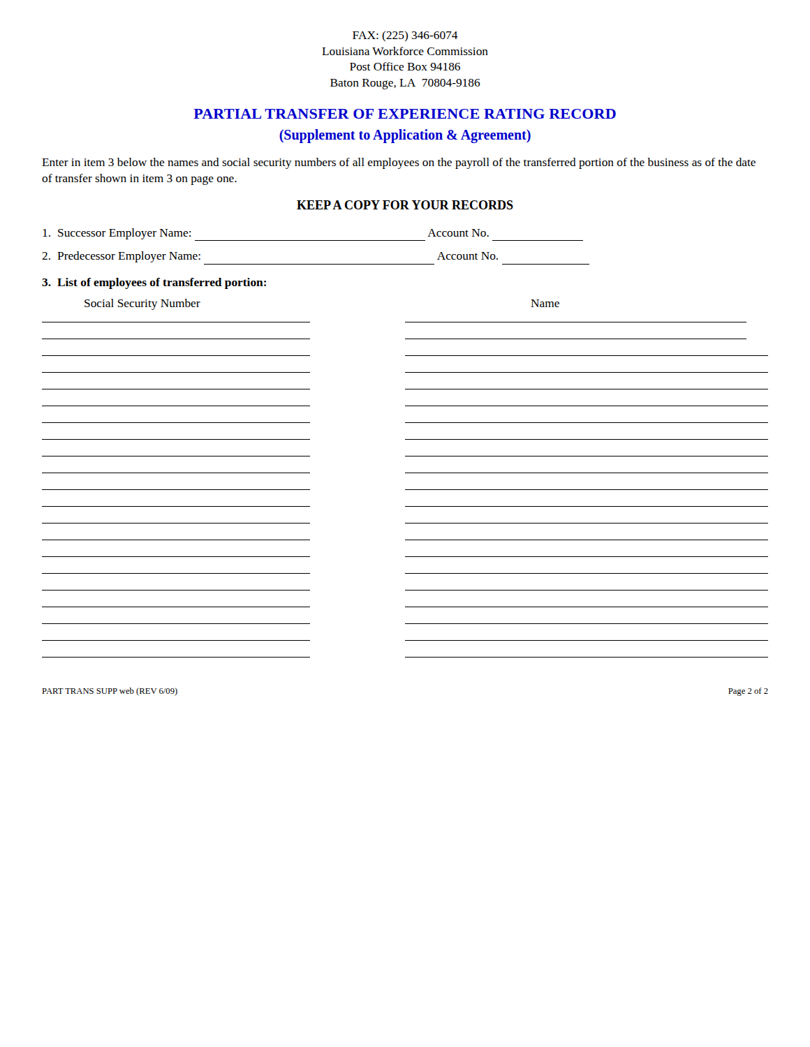FAX: (225) 346-6074
Louisiana Workforce Commission
Post Office Box 94186
Baton Rouge, LA 70804-9186
PARTIAL TRANSFER OF EXPERIENCE RATING RECORD
(Supplement to Application & Agreement)
Enter in item 3 below the names and social security numbers of all employees on the payroll of the transferred portion of the business as of the date of transfer shown in item 3 on page one.
KEEP A COPY FOR YOUR RECORDS
1. Successor Employer Name: Account No.
2. Predecessor Employer Name: Account No.
3. List of employees of transferred portion:
| Social Security Number | | Name |
| --- | --- | --- |
PART TRANS SUPP web (REV 6/09) Page 2 of 2